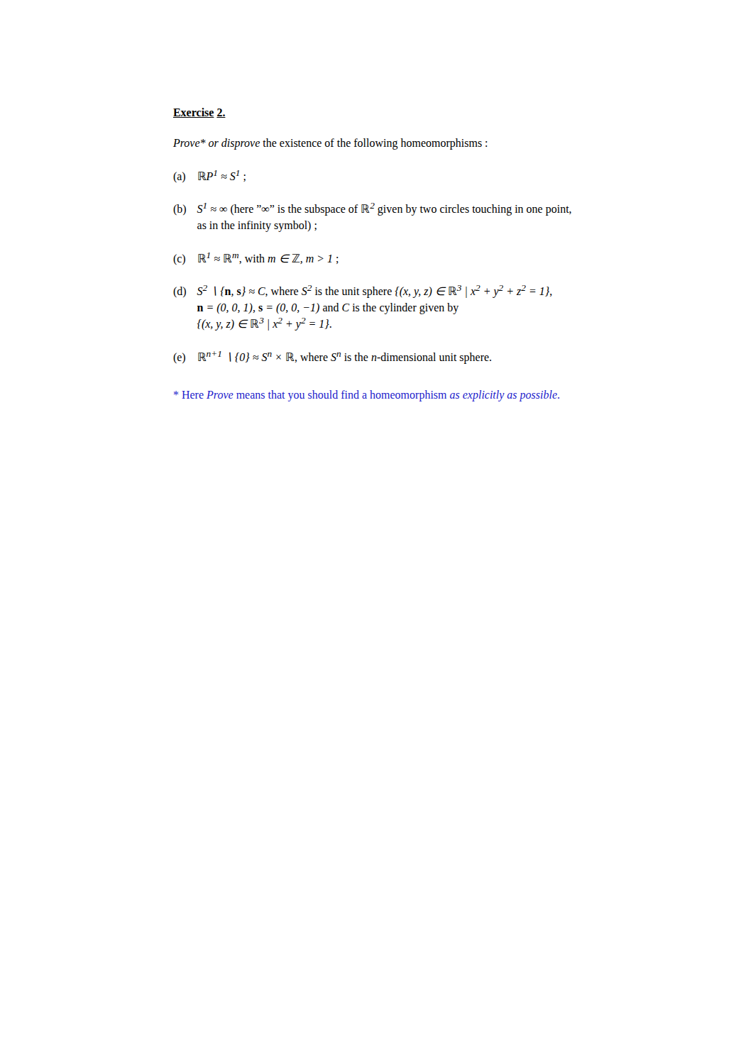Exercise 2.
Prove* or disprove the existence of the following homeomorphisms :
(a) ℝP1 ≈ S1 ;
(b) S1 ≈ ∞ (here ”∞” is the subspace of ℝ2 given by two circles touching in one point, as in the infinity symbol) ;
(c) ℝ1 ≈ ℝm, with m ∈ ℤ, m > 1 ;
(d) S2 ∖ {n, s} ≈ C, where S2 is the unit sphere {(x, y, z) ∈ ℝ3 | x2 + y2 + z2 = 1}, n = (0, 0, 1), s = (0, 0, −1) and C is the cylinder given by {(x, y, z) ∈ ℝ3 | x2 + y2 = 1}.
(e) ℝn+1 ∖ {0} ≈ Sn × ℝ, where Sn is the n-dimensional unit sphere.
* Here Prove means that you should find a homeomorphism as explicitly as possible.